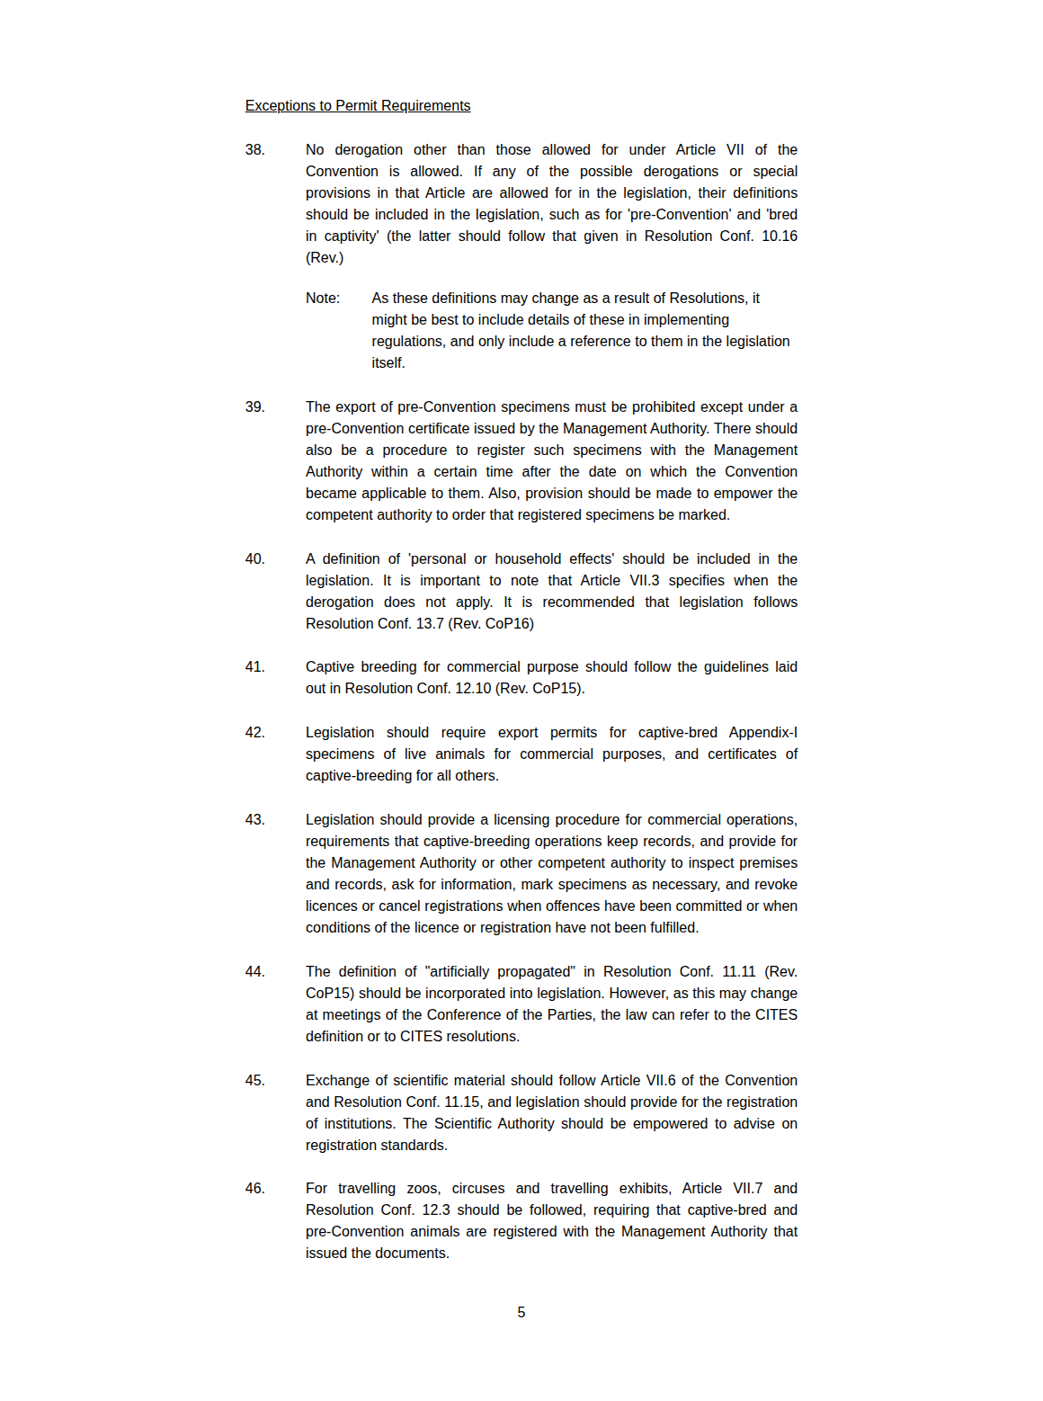Exceptions to Permit Requirements
38. No derogation other than those allowed for under Article VII of the Convention is allowed. If any of the possible derogations or special provisions in that Article are allowed for in the legislation, their definitions should be included in the legislation, such as for 'pre-Convention' and 'bred in captivity' (the latter should follow that given in Resolution Conf. 10.16 (Rev.)
Note: As these definitions may change as a result of Resolutions, it might be best to include details of these in implementing regulations, and only include a reference to them in the legislation itself.
39. The export of pre-Convention specimens must be prohibited except under a pre-Convention certificate issued by the Management Authority. There should also be a procedure to register such specimens with the Management Authority within a certain time after the date on which the Convention became applicable to them. Also, provision should be made to empower the competent authority to order that registered specimens be marked.
40. A definition of 'personal or household effects' should be included in the legislation. It is important to note that Article VII.3 specifies when the derogation does not apply. It is recommended that legislation follows Resolution Conf. 13.7 (Rev. CoP16)
41. Captive breeding for commercial purpose should follow the guidelines laid out in Resolution Conf. 12.10 (Rev. CoP15).
42. Legislation should require export permits for captive-bred Appendix-I specimens of live animals for commercial purposes, and certificates of captive-breeding for all others.
43. Legislation should provide a licensing procedure for commercial operations, requirements that captive-breeding operations keep records, and provide for the Management Authority or other competent authority to inspect premises and records, ask for information, mark specimens as necessary, and revoke licences or cancel registrations when offences have been committed or when conditions of the licence or registration have not been fulfilled.
44. The definition of "artificially propagated" in Resolution Conf. 11.11 (Rev. CoP15) should be incorporated into legislation. However, as this may change at meetings of the Conference of the Parties, the law can refer to the CITES definition or to CITES resolutions.
45. Exchange of scientific material should follow Article VII.6 of the Convention and Resolution Conf. 11.15, and legislation should provide for the registration of institutions. The Scientific Authority should be empowered to advise on registration standards.
46. For travelling zoos, circuses and travelling exhibits, Article VII.7 and Resolution Conf. 12.3 should be followed, requiring that captive-bred and pre-Convention animals are registered with the Management Authority that issued the documents.
5